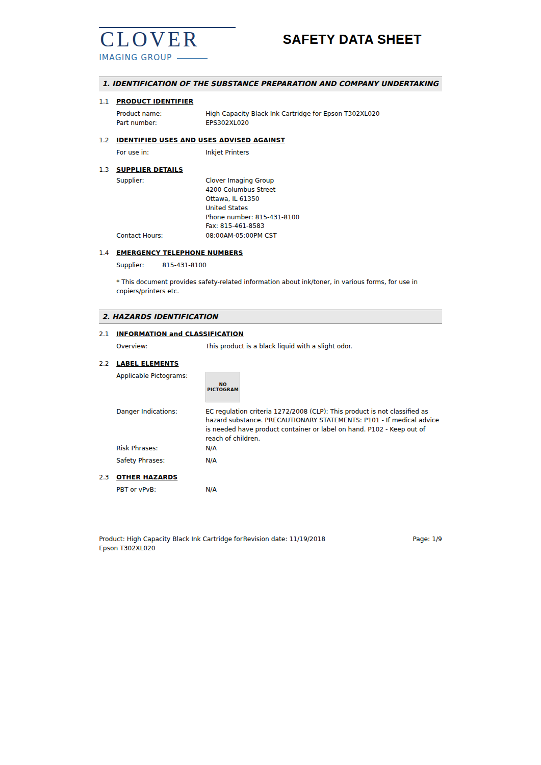CLOVER
IMAGING GROUP
SAFETY DATA SHEET
1. IDENTIFICATION OF THE SUBSTANCE PREPARATION AND COMPANY UNDERTAKING
1.1 PRODUCT IDENTIFIER
Product name:
High Capacity Black Ink Cartridge for Epson T302XL020
Part number:
EPS302XL020
1.2 IDENTIFIED USES AND USES ADVISED AGAINST
For use in:
Inkjet Printers
1.3 SUPPLIER DETAILS
Supplier:
Clover Imaging Group 4200 Columbus Street Ottawa, IL 61350 United States Phone number: 815-431-8100 Fax: 815-461-8583
Contact Hours:
08:00AM-05:00PM CST
1.4 EMERGENCY TELEPHONE NUMBERS
Supplier:
815-431-8100
* This document provides safety-related information about ink/toner, in various forms, for use in copiers/printers etc.
2. HAZARDS IDENTIFICATION
2.1 INFORMATION and CLASSIFICATION
Overview:
This product is a black liquid with a slight odor.
2.2 LABEL ELEMENTS
Applicable Pictograms:
NO PICTOGRAM
Danger Indications:
EC regulation criteria 1272/2008 (CLP): This product is not classified as hazard substance. PRECAUTIONARY STATEMENTS: P101 - If medical advice is needed have product container or label on hand. P102 - Keep out of reach of children.
Risk Phrases:
N/A
Safety Phrases:
N/A
2.3 OTHER HAZARDS
PBT or vPvB:
N/A
Product: High Capacity Black Ink Cartridge for Epson T302XL020
Revision date: 11/19/2018
Page: 1/9